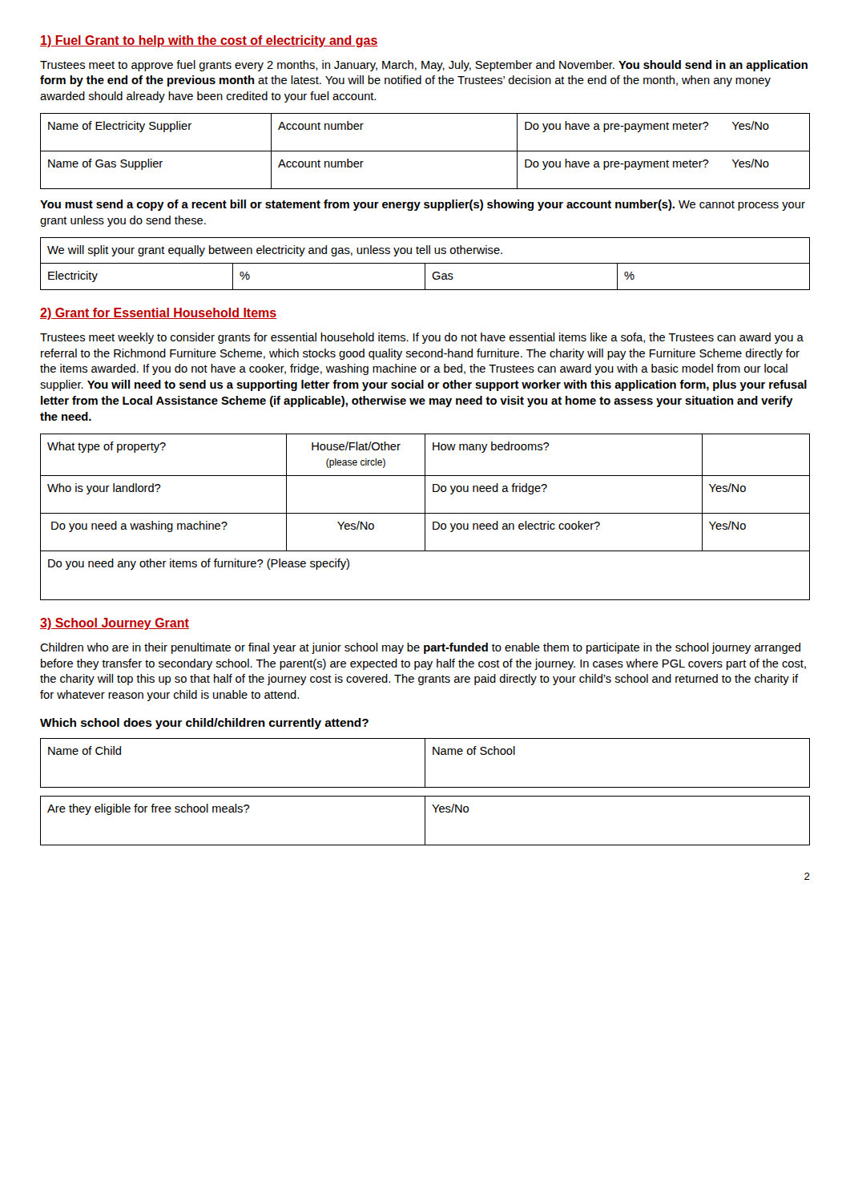1) Fuel Grant to help with the cost of electricity and gas
Trustees meet to approve fuel grants every 2 months, in January, March, May, July, September and November. You should send in an application form by the end of the previous month at the latest. You will be notified of the Trustees’ decision at the end of the month, when any money awarded should already have been credited to your fuel account.
| Name of Electricity Supplier | Account number | Do you have a pre-payment meter? Yes/No |
| Name of Gas Supplier | Account number | Do you have a pre-payment meter? Yes/No |
You must send a copy of a recent bill or statement from your energy supplier(s) showing your account number(s). We cannot process your grant unless you do send these.
| We will split your grant equally between electricity and gas, unless you tell us otherwise. |
| Electricity | % | Gas | % |
2) Grant for Essential Household Items
Trustees meet weekly to consider grants for essential household items. If you do not have essential items like a sofa, the Trustees can award you a referral to the Richmond Furniture Scheme, which stocks good quality second-hand furniture. The charity will pay the Furniture Scheme directly for the items awarded. If you do not have a cooker, fridge, washing machine or a bed, the Trustees can award you with a basic model from our local supplier. You will need to send us a supporting letter from your social or other support worker with this application form, plus your refusal letter from the Local Assistance Scheme (if applicable), otherwise we may need to visit you at home to assess your situation and verify the need.
| What type of property? | House/Flat/Other (please circle) | How many bedrooms? | |
| Who is your landlord? | | Do you need a fridge? | Yes/No |
| Do you need a washing machine? | Yes/No | Do you need an electric cooker? | Yes/No |
| Do you need any other items of furniture? (Please specify) |
3) School Journey Grant
Children who are in their penultimate or final year at junior school may be part-funded to enable them to participate in the school journey arranged before they transfer to secondary school. The parent(s) are expected to pay half the cost of the journey. In cases where PGL covers part of the cost, the charity will top this up so that half of the journey cost is covered. The grants are paid directly to your child’s school and returned to the charity if for whatever reason your child is unable to attend.
Which school does your child/children currently attend?
| Name of Child | Name of School |
| Are they eligible for free school meals? | Yes/No |
2